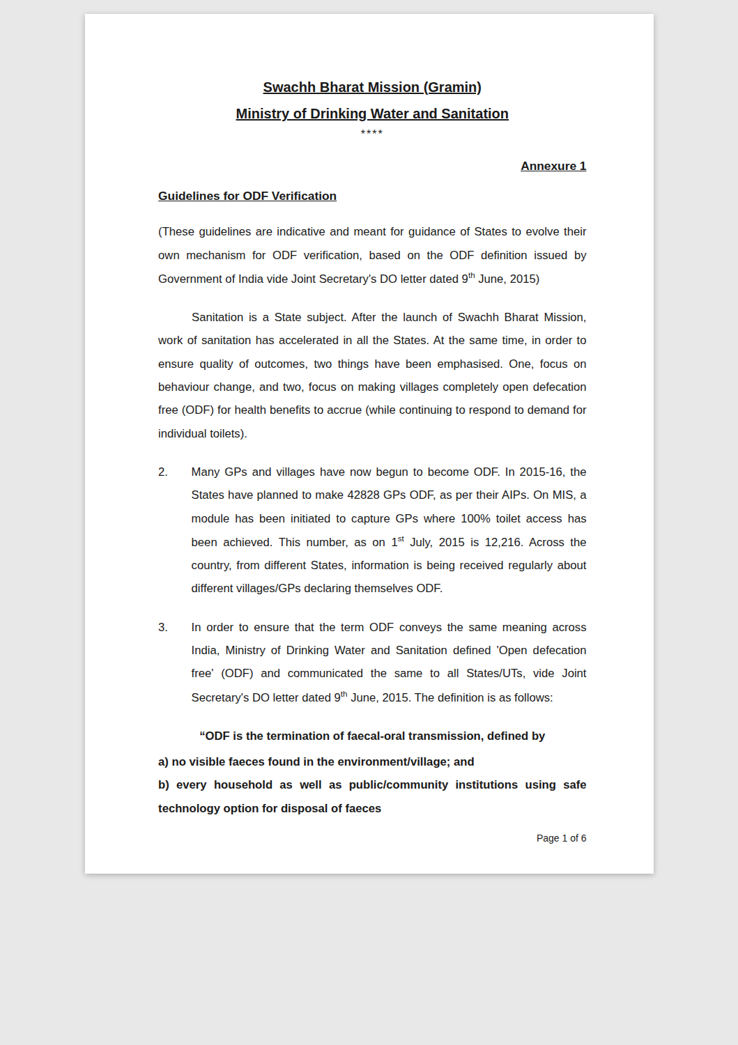Swachh Bharat Mission (Gramin)
Ministry of Drinking Water and Sanitation
****
Annexure 1
Guidelines for ODF Verification
(These guidelines are indicative and meant for guidance of States to evolve their own mechanism for ODF verification, based on the ODF definition issued by Government of India vide Joint Secretary's DO letter dated 9th June, 2015)
Sanitation is a State subject. After the launch of Swachh Bharat Mission, work of sanitation has accelerated in all the States. At the same time, in order to ensure quality of outcomes, two things have been emphasised. One, focus on behaviour change, and two, focus on making villages completely open defecation free (ODF) for health benefits to accrue (while continuing to respond to demand for individual toilets).
2.
Many GPs and villages have now begun to become ODF. In 2015-16, the States have planned to make 42828 GPs ODF, as per their AIPs. On MIS, a module has been initiated to capture GPs where 100% toilet access has been achieved. This number, as on 1st July, 2015 is 12,216. Across the country, from different States, information is being received regularly about different villages/GPs declaring themselves ODF.
3.
In order to ensure that the term ODF conveys the same meaning across India, Ministry of Drinking Water and Sanitation defined 'Open defecation free' (ODF) and communicated the same to all States/UTs, vide Joint Secretary's DO letter dated 9th June, 2015. The definition is as follows:
“ODF is the termination of faecal-oral transmission, defined by
a) no visible faeces found in the environment/village; and
b) every household as well as public/community institutions using safe technology option for disposal of faeces
Page 1 of 6